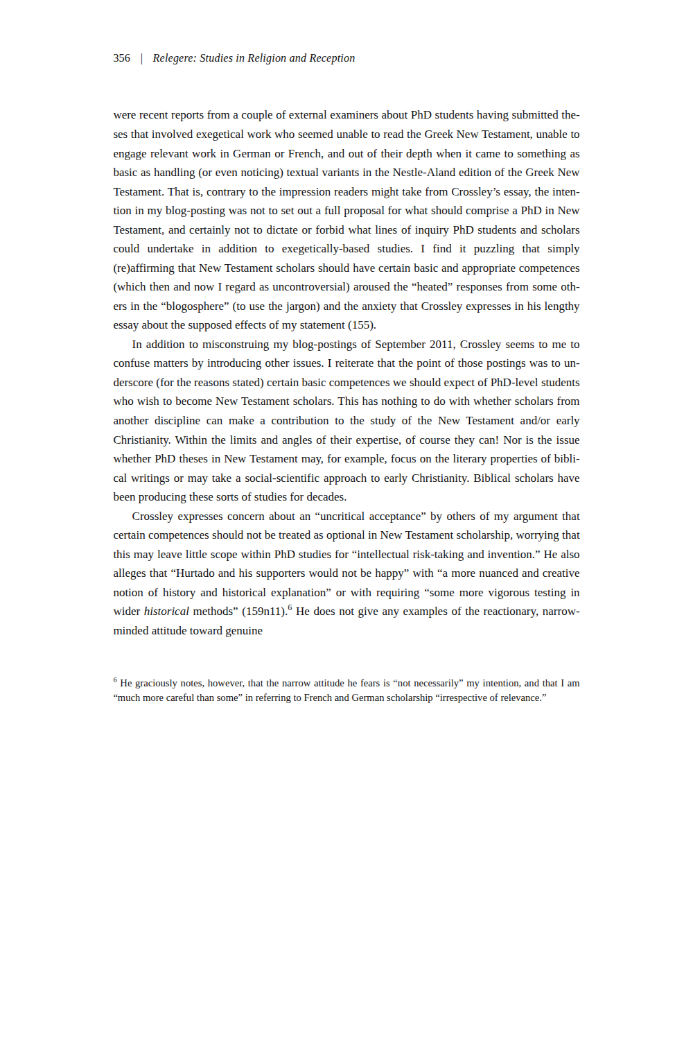356|Relegere: Studies in Religion and Reception
were recent reports from a couple of external examiners about PhD students having submitted theses that involved exegetical work who seemed unable to read the Greek New Testament, unable to engage relevant work in German or French, and out of their depth when it came to something as basic as handling (or even noticing) textual variants in the Nestle-Aland edition of the Greek New Testament. That is, contrary to the impression readers might take from Crossley’s essay, the intention in my blog-posting was not to set out a full proposal for what should comprise a PhD in New Testament, and certainly not to dictate or forbid what lines of inquiry PhD students and scholars could undertake in addition to exegetically-based studies. I find it puzzling that simply (re)affirming that New Testament scholars should have certain basic and appropriate competences (which then and now I regard as uncontroversial) aroused the “heated” responses from some others in the “blogosphere” (to use the jargon) and the anxiety that Crossley expresses in his lengthy essay about the supposed effects of my statement (155).
In addition to misconstruing my blog-postings of September 2011, Crossley seems to me to confuse matters by introducing other issues. I reiterate that the point of those postings was to underscore (for the reasons stated) certain basic competences we should expect of PhD-level students who wish to become New Testament scholars. This has nothing to do with whether scholars from another discipline can make a contribution to the study of the New Testament and/or early Christianity. Within the limits and angles of their expertise, of course they can! Nor is the issue whether PhD theses in New Testament may, for example, focus on the literary properties of biblical writings or may take a social-scientific approach to early Christianity. Biblical scholars have been producing these sorts of studies for decades.
Crossley expresses concern about an “uncritical acceptance” by others of my argument that certain competences should not be treated as optional in New Testament scholarship, worrying that this may leave little scope within PhD studies for “intellectual risk-taking and invention.” He also alleges that “Hurtado and his supporters would not be happy” with “a more nuanced and creative notion of history and historical explanation” or with requiring “some more vigorous testing in wider historical methods” (159n11).6 He does not give any examples of the reactionary, narrow-minded attitude toward genuine
6 He graciously notes, however, that the narrow attitude he fears is “not necessarily” my intention, and that I am “much more careful than some” in referring to French and German scholarship “irrespective of relevance.”